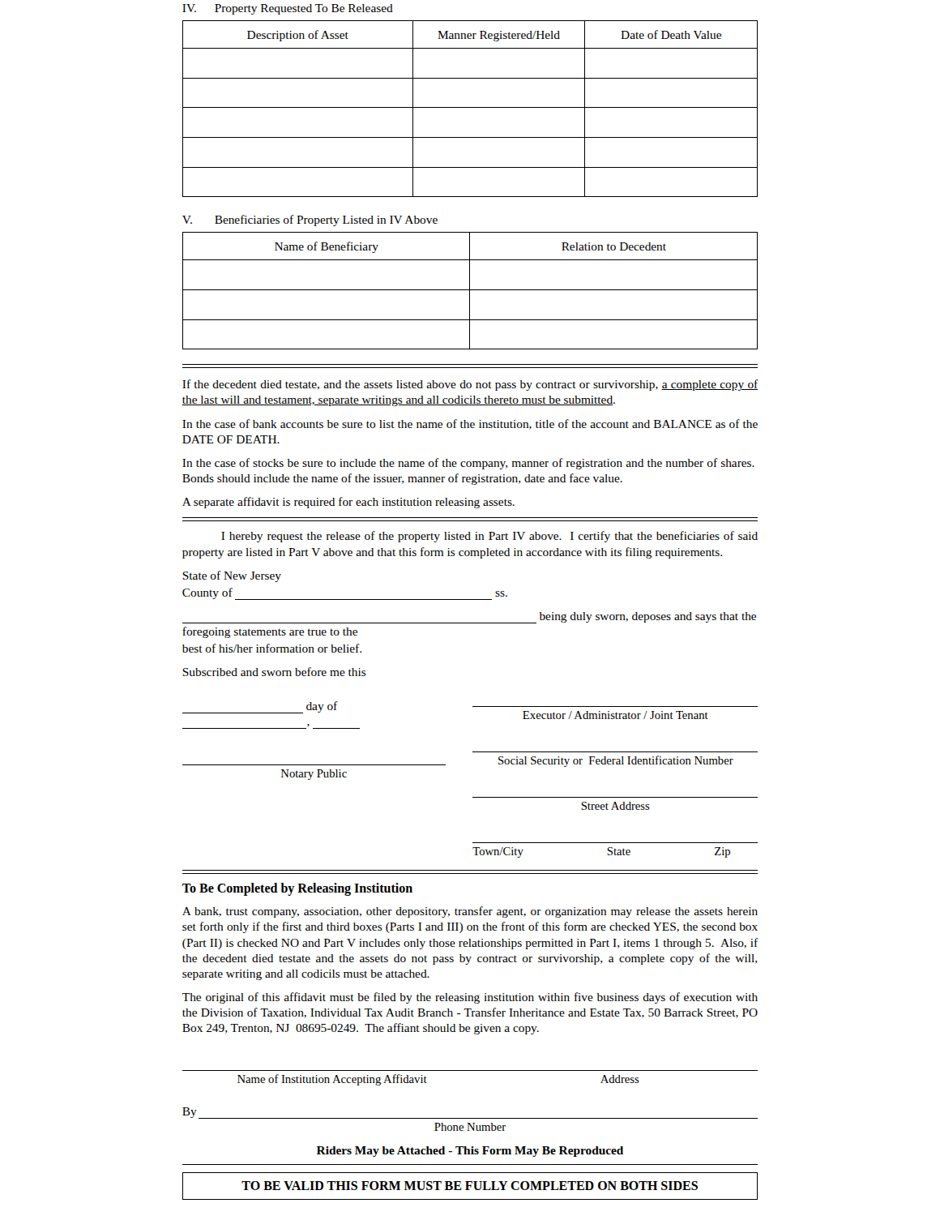IV.
Property Requested To Be Released
| Description of Asset | Manner Registered/Held | Date of Death Value |
| --- | --- | --- |
V.
Beneficiaries of Property Listed in IV Above
| Name of Beneficiary | Relation to Decedent |
| --- | --- |
If the decedent died testate, and the assets listed above do not pass by contract or survivorship, a complete copy of the last will and testament, separate writings and all codicils thereto must be submitted.
In the case of bank accounts be sure to list the name of the institution, title of the account and BALANCE as of the DATE OF DEATH.
In the case of stocks be sure to include the name of the company, manner of registration and the number of shares. Bonds should include the name of the issuer, manner of registration, date and face value.
A separate affidavit is required for each institution releasing assets.
I hereby request the release of the property listed in Part IV above. I certify that the beneficiaries of said property are listed in Part V above and that this form is completed in accordance with its filing requirements.
State of New Jersey
County of ss.
being duly sworn, deposes and says that the foregoing statements are true to the
best of his/her information or belief.
Subscribed and sworn before me this
day of ,
Notary Public
Executor / Administrator / Joint Tenant
Social Security or Federal Identification Number
Street Address
Town/City State Zip
To Be Completed by Releasing Institution
A bank, trust company, association, other depository, transfer agent, or organization may release the assets herein set forth only if the first and third boxes (Parts I and III) on the front of this form are checked YES, the second box (Part II) is checked NO and Part V includes only those relationships permitted in Part I, items 1 through 5. Also, if the decedent died testate and the assets do not pass by contract or survivorship, a complete copy of the will, separate writing and all codicils must be attached.
The original of this affidavit must be filed by the releasing institution within five business days of execution with the Division of Taxation, Individual Tax Audit Branch - Transfer Inheritance and Estate Tax, 50 Barrack Street, PO Box 249, Trenton, NJ 08695-0249. The affiant should be given a copy.
Name of Institution Accepting Affidavit
Address
By
Phone Number
Riders May be Attached - This Form May Be Reproduced
TO BE VALID THIS FORM MUST BE FULLY COMPLETED ON BOTH SIDES